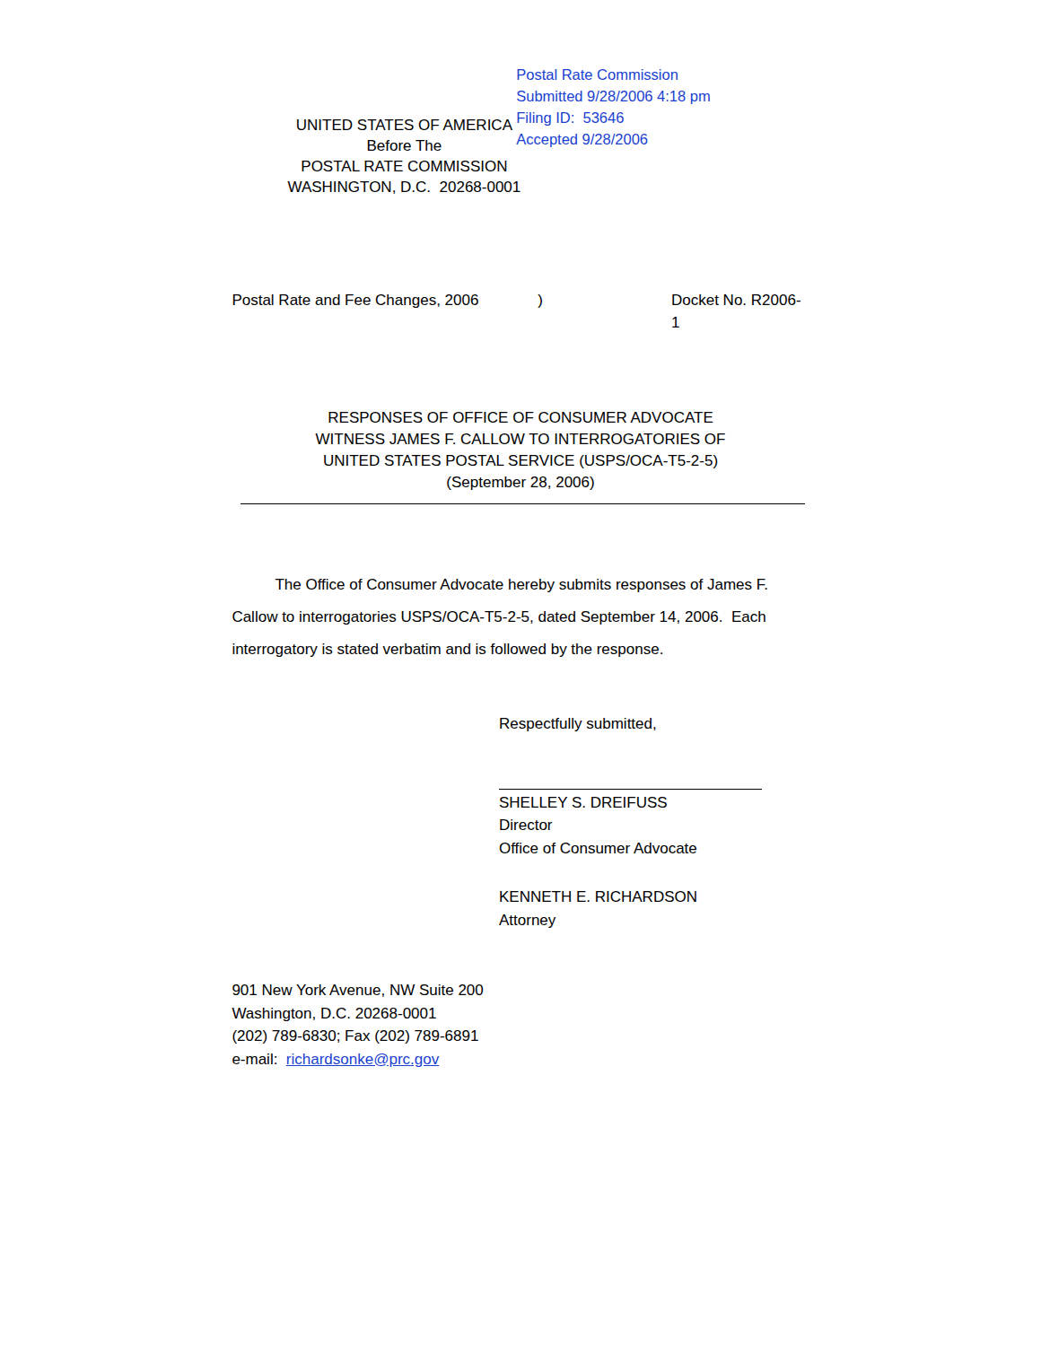Postal Rate Commission
Submitted 9/28/2006 4:18 pm
Filing ID: 53646
Accepted 9/28/2006
UNITED STATES OF AMERICA Before The POSTAL RATE COMMISSION WASHINGTON, D.C. 20268-0001
Postal Rate and Fee Changes, 2006
)
Docket No. R2006-1
RESPONSES OF OFFICE OF CONSUMER ADVOCATE
WITNESS JAMES F. CALLOW TO INTERROGATORIES OF
UNITED STATES POSTAL SERVICE (USPS/OCA-T5-2-5)
(September 28, 2006)
The Office of Consumer Advocate hereby submits responses of James F. Callow to interrogatories USPS/OCA-T5-2-5, dated September 14, 2006. Each interrogatory is stated verbatim and is followed by the response.
Respectfully submitted,
SHELLEY S. DREIFUSS
Director
Office of Consumer Advocate
KENNETH E. RICHARDSON
Attorney
901 New York Avenue, NW Suite 200
Washington, D.C. 20268-0001
(202) 789-6830; Fax (202) 789-6891
e-mail: richardsonke@prc.gov